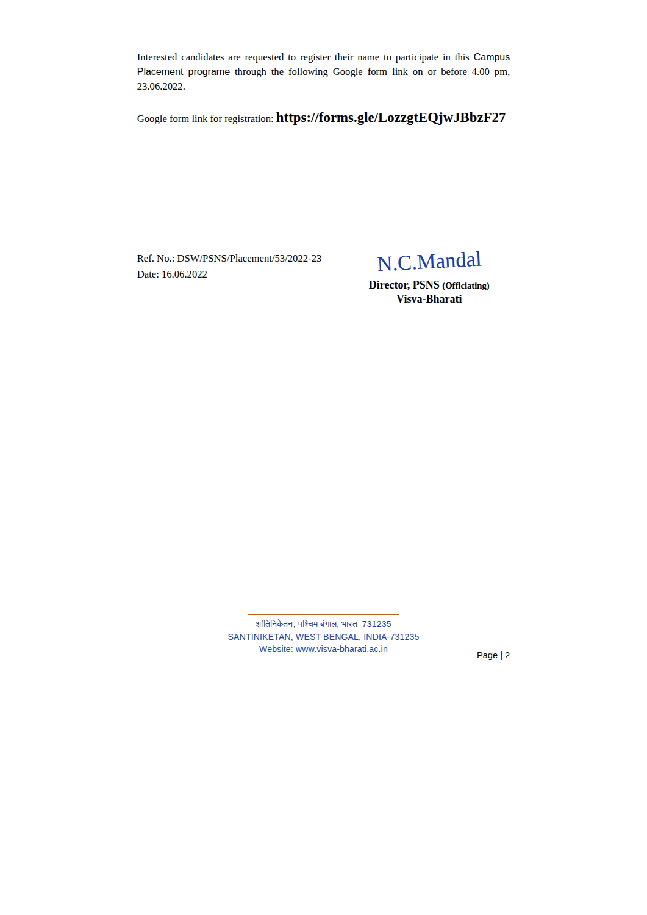Interested candidates are requested to register their name to participate in this Campus Placement programe through the following Google form link on or before 4.00 pm, 23.06.2022.
Google form link for registration: https://forms.gle/LozzgtEQjwJBbzF27
Ref. No.: DSW/PSNS/Placement/53/2022-23
Date: 16.06.2022
N.C.Mandal
Director, PSNS (Officiating)
Visva-Bharati
शांतिनिकेतन, पश्चिम बंगाल, भारत–731235
SANTINIKETAN, WEST BENGAL, INDIA-731235
Website: www.visva-bharati.ac.in
Page | 2